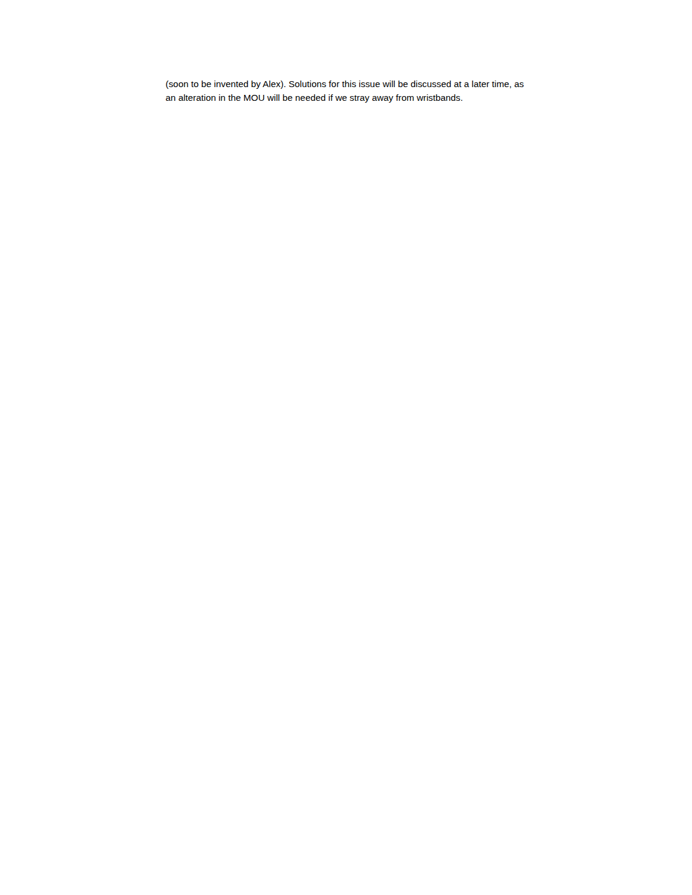(soon to be invented by Alex). Solutions for this issue will be discussed at a later time, as an alteration in the MOU will be needed if we stray away from wristbands.